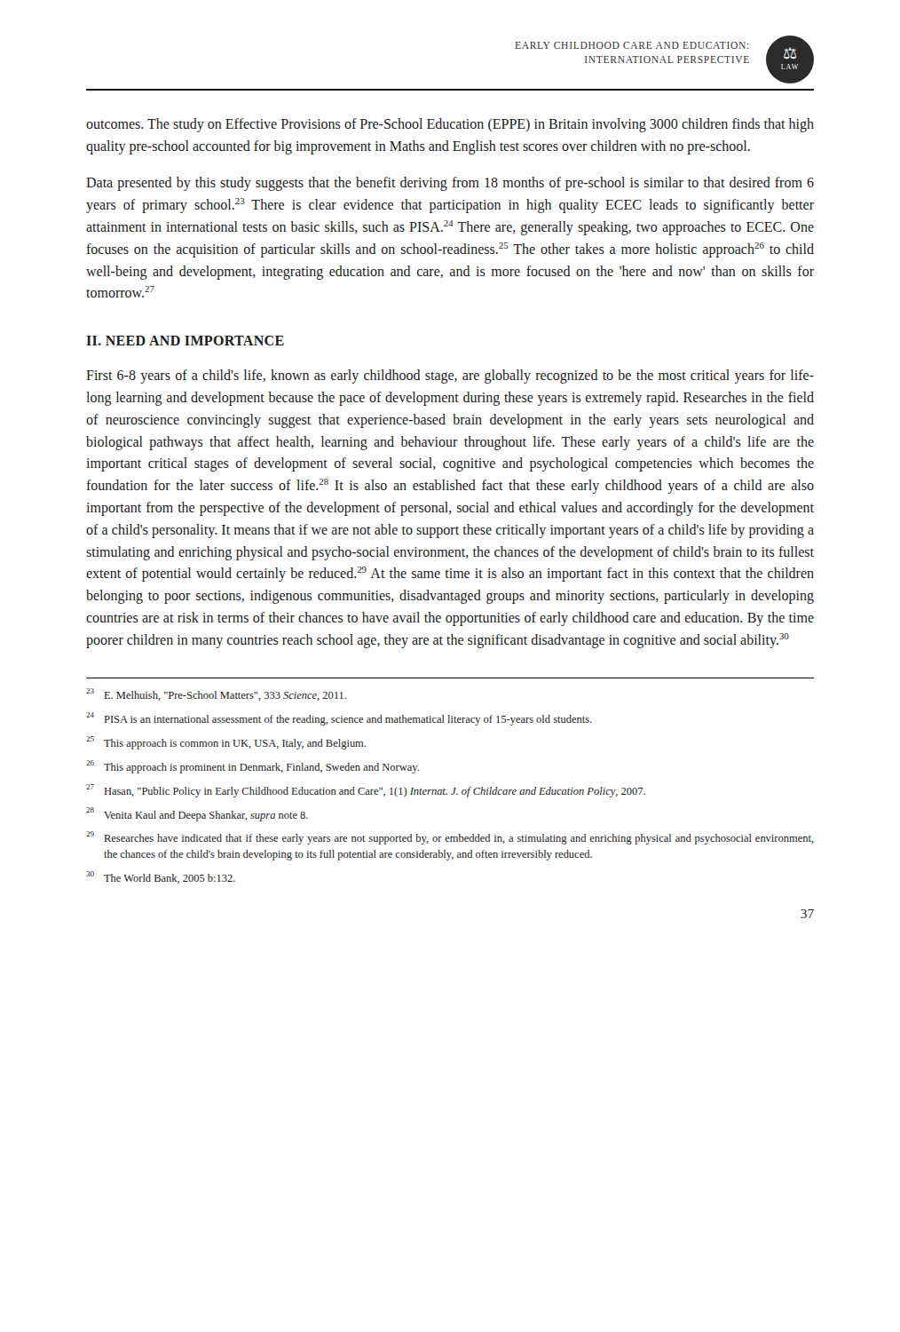Early Childhood Care and Education:
International Perspective
⚖ LAW
outcomes. The study on Effective Provisions of Pre-School Education (EPPE) in Britain involving 3000 children finds that high quality pre-school accounted for big improvement in Maths and English test scores over children with no pre-school.
Data presented by this study suggests that the benefit deriving from 18 months of pre-school is similar to that desired from 6 years of primary school.23 There is clear evidence that participation in high quality ECEC leads to significantly better attainment in international tests on basic skills, such as PISA.24 There are, generally speaking, two approaches to ECEC. One focuses on the acquisition of particular skills and on school-readiness.25 The other takes a more holistic approach26 to child well-being and development, integrating education and care, and is more focused on the 'here and now' than on skills for tomorrow.27
II. NEED AND IMPORTANCE
First 6-8 years of a child's life, known as early childhood stage, are globally recognized to be the most critical years for life-long learning and development because the pace of development during these years is extremely rapid. Researches in the field of neuroscience convincingly suggest that experience-based brain development in the early years sets neurological and biological pathways that affect health, learning and behaviour throughout life. These early years of a child's life are the important critical stages of development of several social, cognitive and psychological competencies which becomes the foundation for the later success of life.28 It is also an established fact that these early childhood years of a child are also important from the perspective of the development of personal, social and ethical values and accordingly for the development of a child's personality. It means that if we are not able to support these critically important years of a child's life by providing a stimulating and enriching physical and psycho-social environment, the chances of the development of child's brain to its fullest extent of potential would certainly be reduced.29 At the same time it is also an important fact in this context that the children belonging to poor sections, indigenous communities, disadvantaged groups and minority sections, particularly in developing countries are at risk in terms of their chances to have avail the opportunities of early childhood care and education. By the time poorer children in many countries reach school age, they are at the significant disadvantage in cognitive and social ability.30
23 E. Melhuish, "Pre-School Matters", 333 Science, 2011.
24 PISA is an international assessment of the reading, science and mathematical literacy of 15-years old students.
25 This approach is common in UK, USA, Italy, and Belgium.
26 This approach is prominent in Denmark, Finland, Sweden and Norway.
27 Hasan, "Public Policy in Early Childhood Education and Care", 1(1) Internat. J. of Childcare and Education Policy, 2007.
28 Venita Kaul and Deepa Shankar, supra note 8.
29 Researches have indicated that if these early years are not supported by, or embedded in, a stimulating and enriching physical and psychosocial environment, the chances of the child's brain developing to its full potential are considerably, and often irreversibly reduced.
30 The World Bank, 2005 b:132.
37